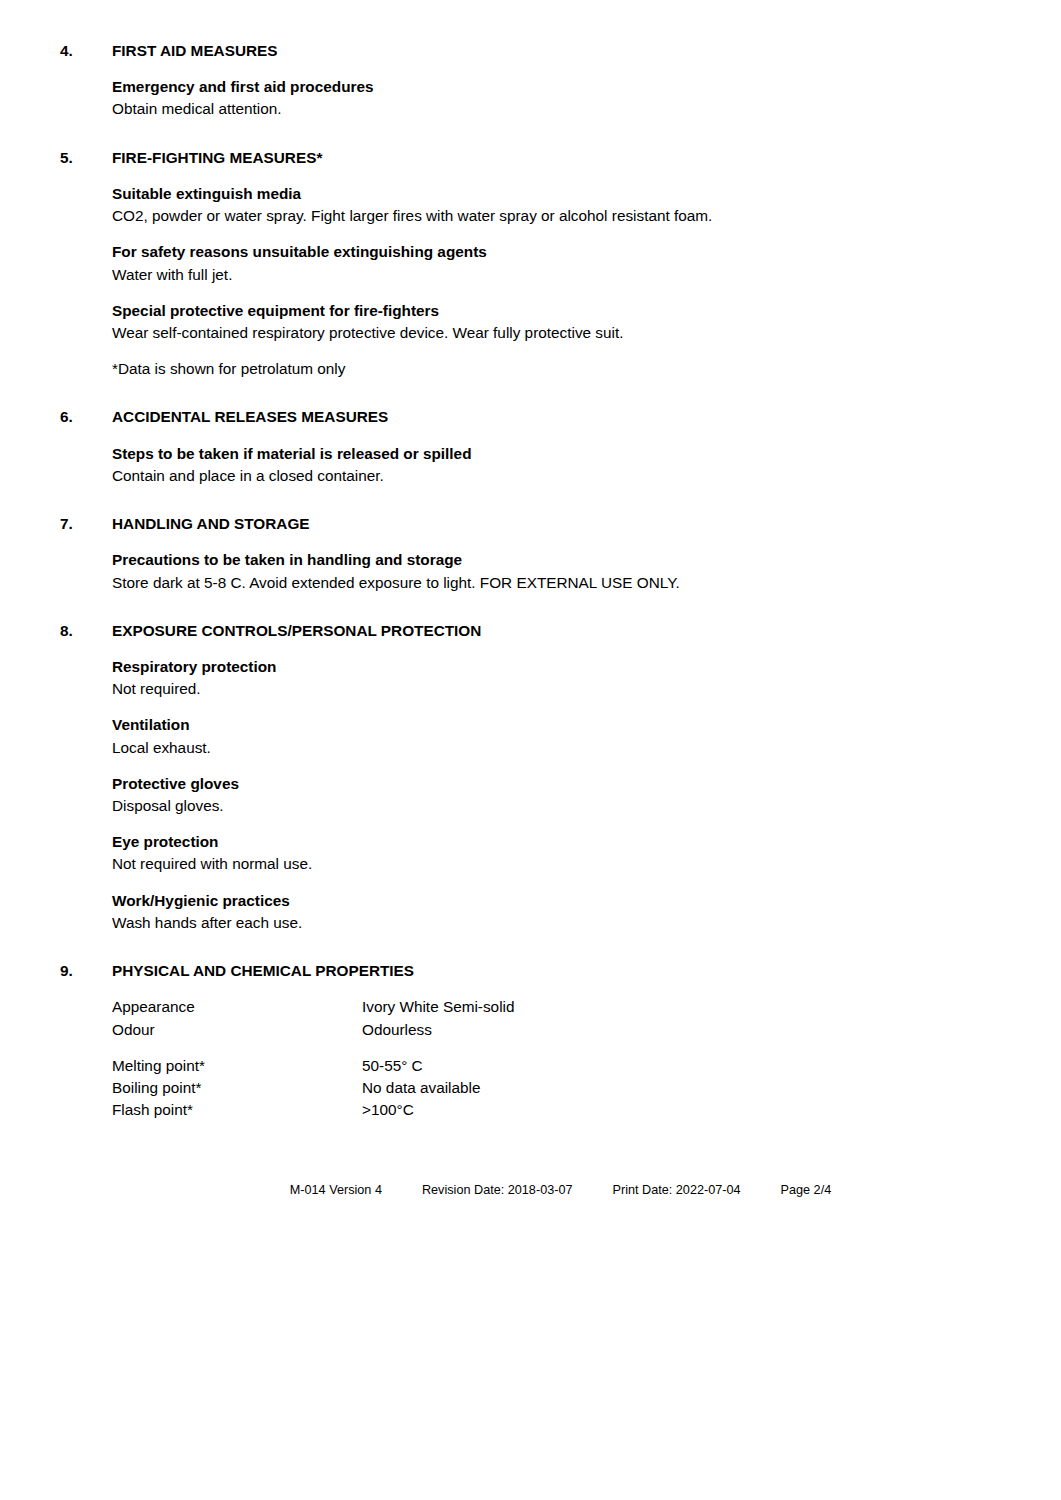4. First Aid Measures
Emergency and first aid procedures
Obtain medical attention.
5. Fire-Fighting Measures*
Suitable extinguish media
CO2, powder or water spray. Fight larger fires with water spray or alcohol resistant foam.
For safety reasons unsuitable extinguishing agents
Water with full jet.
Special protective equipment for fire-fighters
Wear self-contained respiratory protective device. Wear fully protective suit.
*Data is shown for petrolatum only
6. Accidental Releases Measures
Steps to be taken if material is released or spilled
Contain and place in a closed container.
7. Handling and Storage
Precautions to be taken in handling and storage
Store dark at 5-8 C. Avoid extended exposure to light. FOR EXTERNAL USE ONLY.
8. Exposure Controls/Personal Protection
Respiratory protection
Not required.
Ventilation
Local exhaust.
Protective gloves
Disposal gloves.
Eye protection
Not required with normal use.
Work/Hygienic practices
Wash hands after each use.
9. Physical and Chemical Properties
| Appearance | Ivory White Semi-solid |
| Odour | Odourless |
| Melting point* | 50-55° C |
| Boiling point* | No data available |
| Flash point* | >100°C |
M-014 Version 4 Revision Date: 2018-03-07 Print Date: 2022-07-04 Page 2/4